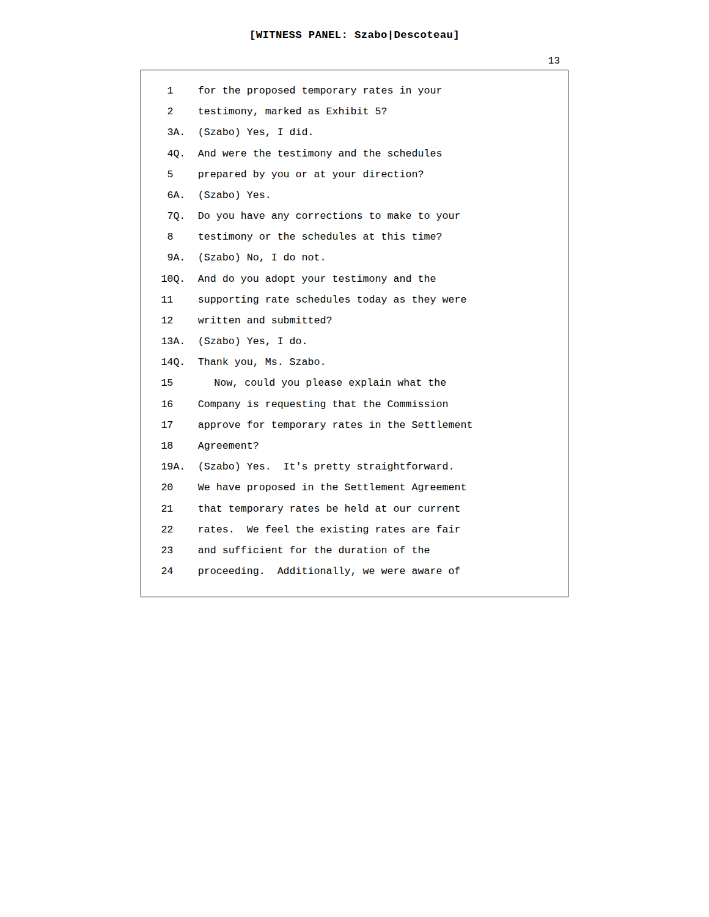[WITNESS PANEL: Szabo|Descoteau]
13
| 1 | | for the proposed temporary rates in your |
| 2 | | testimony, marked as Exhibit 5? |
| 3 | A. | (Szabo) Yes, I did. |
| 4 | Q. | And were the testimony and the schedules |
| 5 | | prepared by you or at your direction? |
| 6 | A. | (Szabo) Yes. |
| 7 | Q. | Do you have any corrections to make to your |
| 8 | | testimony or the schedules at this time? |
| 9 | A. | (Szabo) No, I do not. |
| 10 | Q. | And do you adopt your testimony and the |
| 11 | | supporting rate schedules today as they were |
| 12 | | written and submitted? |
| 13 | A. | (Szabo) Yes, I do. |
| 14 | Q. | Thank you, Ms. Szabo. |
| 15 | | Now, could you please explain what the |
| 16 | | Company is requesting that the Commission |
| 17 | | approve for temporary rates in the Settlement |
| 18 | | Agreement? |
| 19 | A. | (Szabo) Yes. It's pretty straightforward. |
| 20 | | We have proposed in the Settlement Agreement |
| 21 | | that temporary rates be held at our current |
| 22 | | rates. We feel the existing rates are fair |
| 23 | | and sufficient for the duration of the |
| 24 | | proceeding. Additionally, we were aware of |